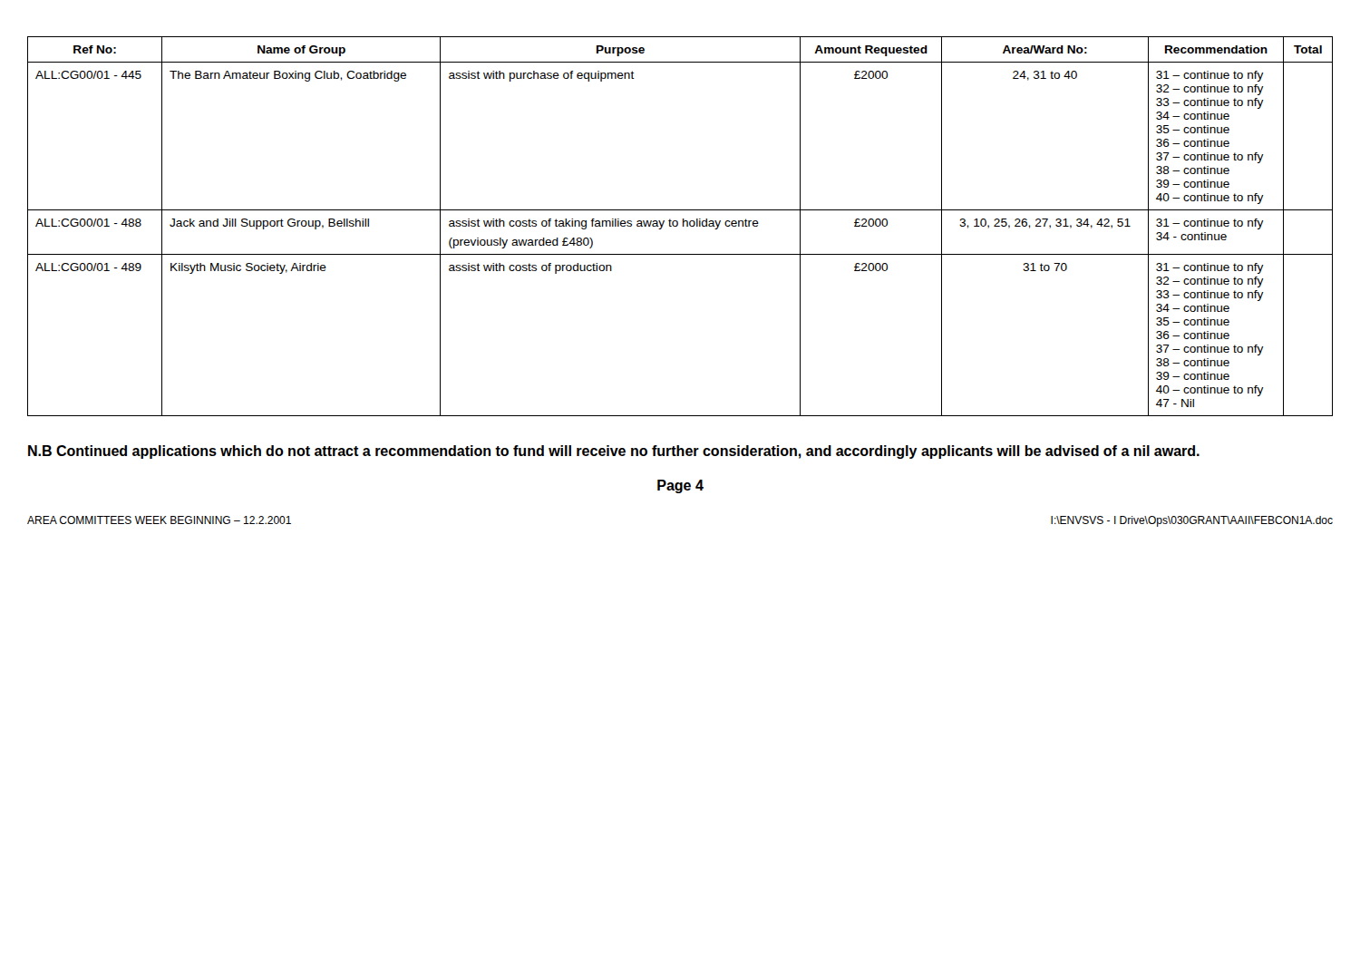| Ref No: | Name of Group | Purpose | Amount Requested | Area/Ward No: | Recommendation | Total |
| --- | --- | --- | --- | --- | --- | --- |
| ALL:CG00/01 - 445 | The Barn Amateur Boxing Club, Coatbridge | assist with purchase of equipment | £2000 | 24, 31 to 40 | 31 – continue to nfy 32 – continue to nfy 33 – continue to nfy 34 – continue 35 – continue 36 – continue 37 – continue to nfy 38 – continue 39 – continue 40 – continue to nfy | |
| ALL:CG00/01 - 488 | Jack and Jill Support Group, Bellshill | assist with costs of taking families away to holiday centre (previously awarded £480) | £2000 | 3, 10, 25, 26, 27, 31, 34, 42, 51 | 31 – continue to nfy 34 - continue | |
| ALL:CG00/01 - 489 | Kilsyth Music Society, Airdrie | assist with costs of production | £2000 | 31 to 70 | 31 – continue to nfy 32 – continue to nfy 33 – continue to nfy 34 – continue 35 – continue 36 – continue 37 – continue to nfy 38 – continue 39 – continue 40 – continue to nfy 47 - Nil | |
N.B Continued applications which do not attract a recommendation to fund will receive no further consideration, and accordingly applicants will be advised of a nil award.
Page 4
AREA COMMITTEES WEEK BEGINNING – 12.2.2001
I:\ENVSVS - I Drive\Ops\030GRANT\AAII\FEBCON1A.doc